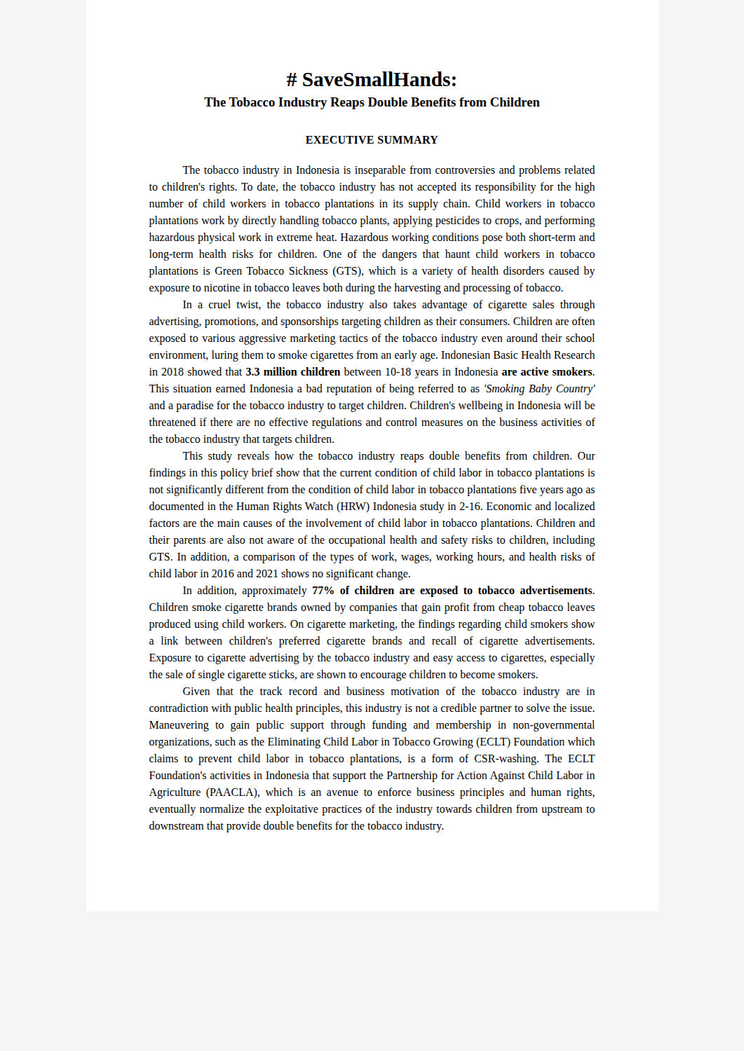# SaveSmallHands:
The Tobacco Industry Reaps Double Benefits from Children
EXECUTIVE SUMMARY
The tobacco industry in Indonesia is inseparable from controversies and problems related to children's rights. To date, the tobacco industry has not accepted its responsibility for the high number of child workers in tobacco plantations in its supply chain. Child workers in tobacco plantations work by directly handling tobacco plants, applying pesticides to crops, and performing hazardous physical work in extreme heat. Hazardous working conditions pose both short-term and long-term health risks for children. One of the dangers that haunt child workers in tobacco plantations is Green Tobacco Sickness (GTS), which is a variety of health disorders caused by exposure to nicotine in tobacco leaves both during the harvesting and processing of tobacco.
In a cruel twist, the tobacco industry also takes advantage of cigarette sales through advertising, promotions, and sponsorships targeting children as their consumers. Children are often exposed to various aggressive marketing tactics of the tobacco industry even around their school environment, luring them to smoke cigarettes from an early age. Indonesian Basic Health Research in 2018 showed that 3.3 million children between 10-18 years in Indonesia are active smokers. This situation earned Indonesia a bad reputation of being referred to as 'Smoking Baby Country' and a paradise for the tobacco industry to target children. Children's wellbeing in Indonesia will be threatened if there are no effective regulations and control measures on the business activities of the tobacco industry that targets children.
This study reveals how the tobacco industry reaps double benefits from children. Our findings in this policy brief show that the current condition of child labor in tobacco plantations is not significantly different from the condition of child labor in tobacco plantations five years ago as documented in the Human Rights Watch (HRW) Indonesia study in 2-16. Economic and localized factors are the main causes of the involvement of child labor in tobacco plantations. Children and their parents are also not aware of the occupational health and safety risks to children, including GTS. In addition, a comparison of the types of work, wages, working hours, and health risks of child labor in 2016 and 2021 shows no significant change.
In addition, approximately 77% of children are exposed to tobacco advertisements. Children smoke cigarette brands owned by companies that gain profit from cheap tobacco leaves produced using child workers. On cigarette marketing, the findings regarding child smokers show a link between children's preferred cigarette brands and recall of cigarette advertisements. Exposure to cigarette advertising by the tobacco industry and easy access to cigarettes, especially the sale of single cigarette sticks, are shown to encourage children to become smokers.
Given that the track record and business motivation of the tobacco industry are in contradiction with public health principles, this industry is not a credible partner to solve the issue. Maneuvering to gain public support through funding and membership in non-governmental organizations, such as the Eliminating Child Labor in Tobacco Growing (ECLT) Foundation which claims to prevent child labor in tobacco plantations, is a form of CSR-washing. The ECLT Foundation's activities in Indonesia that support the Partnership for Action Against Child Labor in Agriculture (PAACLA), which is an avenue to enforce business principles and human rights, eventually normalize the exploitative practices of the industry towards children from upstream to downstream that provide double benefits for the tobacco industry.